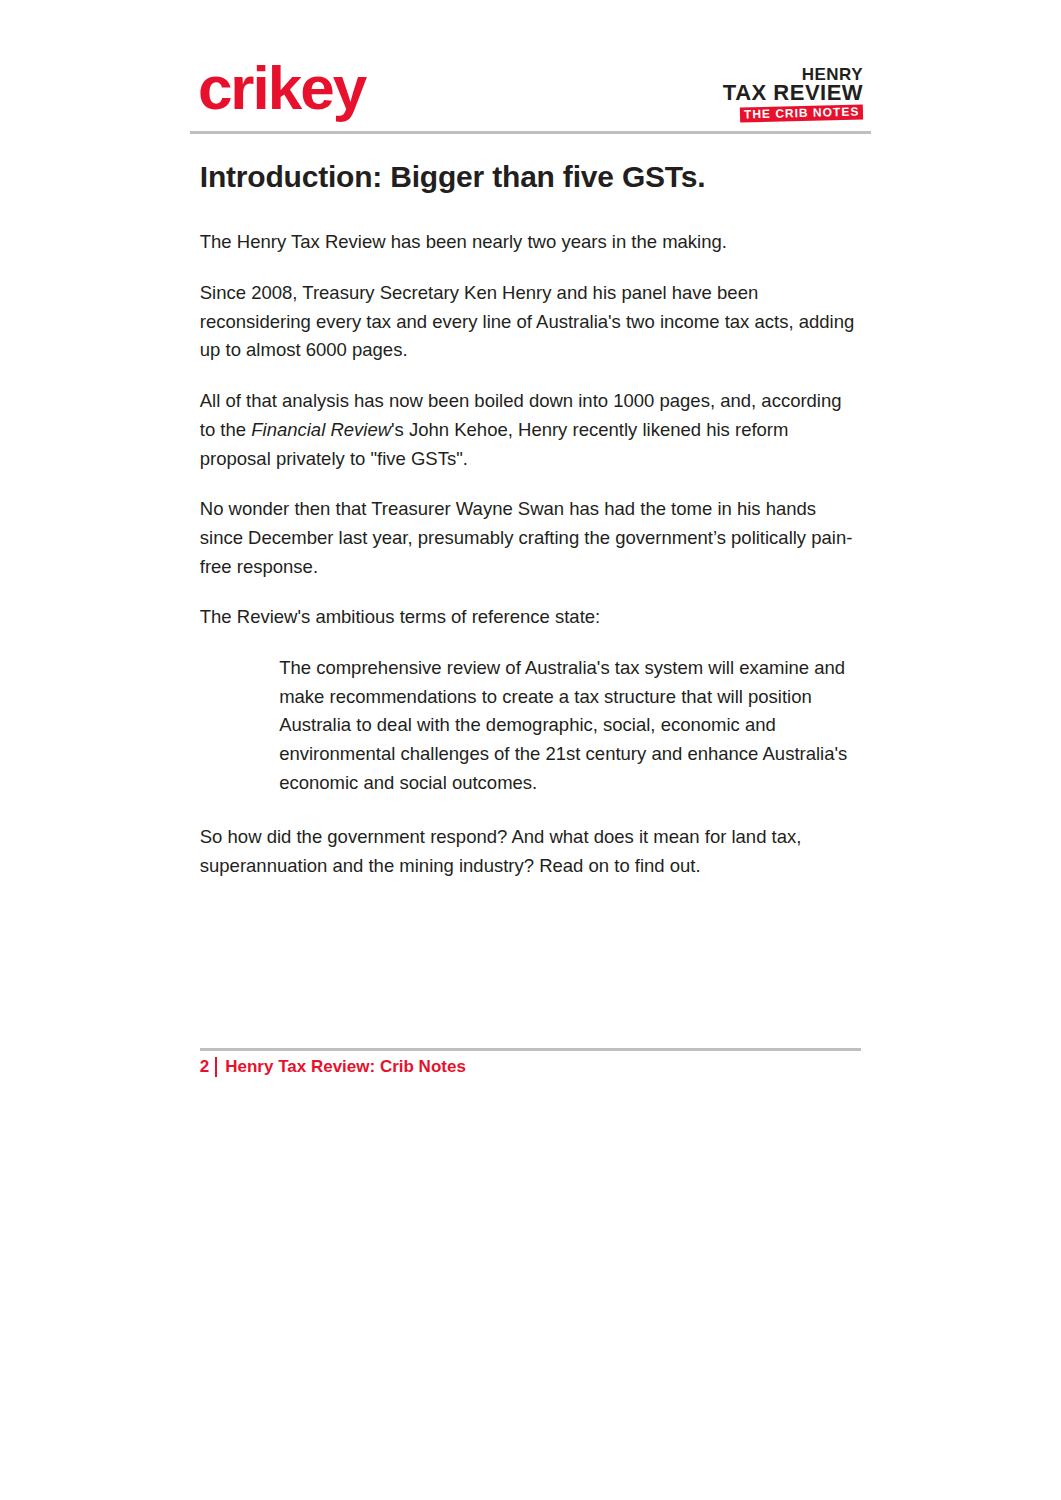crikey
HENRY TAX REVIEW THE CRIB NOTES
Introduction: Bigger than five GSTs.
The Henry Tax Review has been nearly two years in the making.
Since 2008, Treasury Secretary Ken Henry and his panel have been reconsidering every tax and every line of Australia's two income tax acts, adding up to almost 6000 pages.
All of that analysis has now been boiled down into 1000 pages, and, according to the Financial Review's John Kehoe, Henry recently likened his reform proposal privately to "five GSTs".
No wonder then that Treasurer Wayne Swan has had the tome in his hands since December last year, presumably crafting the government’s politically pain-free response.
The Review's ambitious terms of reference state:
The comprehensive review of Australia's tax system will examine and make recommendations to create a tax structure that will position Australia to deal with the demographic, social, economic and environmental challenges of the 21st century and enhance Australia's economic and social outcomes.
So how did the government respond? And what does it mean for land tax, superannuation and the mining industry? Read on to find out.
2 Henry Tax Review: Crib Notes